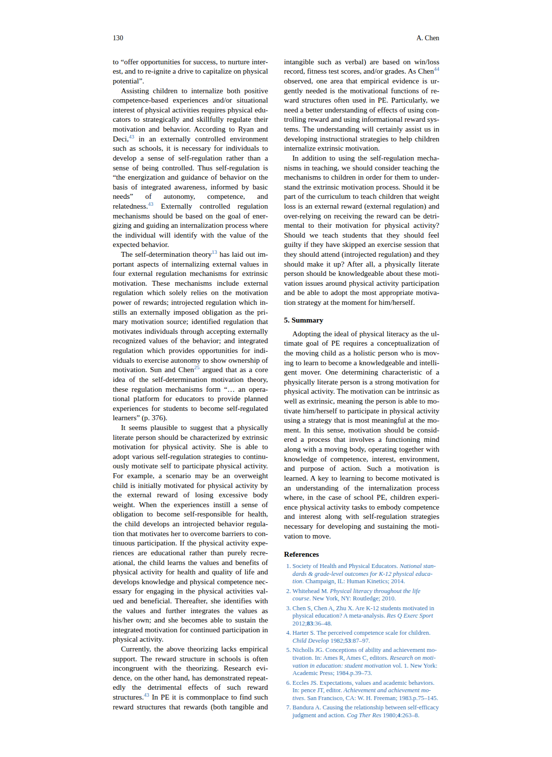130 A. Chen
to “offer opportunities for success, to nurture interest, and to re-ignite a drive to capitalize on physical potential”.
Assisting children to internalize both positive competence-based experiences and/or situational interest of physical activities requires physical educators to strategically and skillfully regulate their motivation and behavior. According to Ryan and Deci,43 in an externally controlled environment such as schools, it is necessary for individuals to develop a sense of self-regulation rather than a sense of being controlled. Thus self-regulation is “the energization and guidance of behavior on the basis of integrated awareness, informed by basic needs” of autonomy, competence, and relatedness.43 Externally controlled regulation mechanisms should be based on the goal of energizing and guiding an internalization process where the individual will identify with the value of the expected behavior.
The self-determination theory13 has laid out important aspects of internalizing external values in four external regulation mechanisms for extrinsic motivation. These mechanisms include external regulation which solely relies on the motivation power of rewards; introjected regulation which instills an externally imposed obligation as the primary motivation source; identified regulation that motivates individuals through accepting externally recognized values of the behavior; and integrated regulation which provides opportunities for individuals to exercise autonomy to show ownership of motivation. Sun and Chen25 argued that as a core idea of the self-determination motivation theory, these regulation mechanisms form “… an operational platform for educators to provide planned experiences for students to become self-regulated learners” (p. 376).
It seems plausible to suggest that a physically literate person should be characterized by extrinsic motivation for physical activity. She is able to adopt various self-regulation strategies to continuously motivate self to participate physical activity. For example, a scenario may be an overweight child is initially motivated for physical activity by the external reward of losing excessive body weight. When the experiences instill a sense of obligation to become self-responsible for health, the child develops an introjected behavior regulation that motivates her to overcome barriers to continuous participation. If the physical activity experiences are educational rather than purely recreational, the child learns the values and benefits of physical activity for health and quality of life and develops knowledge and physical competence necessary for engaging in the physical activities valued and beneficial. Thereafter, she identifies with the values and further integrates the values as his/her own; and she becomes able to sustain the integrated motivation for continued participation in physical activity.
Currently, the above theorizing lacks empirical support. The reward structure in schools is often incongruent with the theorizing. Research evidence, on the other hand, has demonstrated repeatedly the detrimental effects of such reward structures.43 In PE it is commonplace to find such reward structures that rewards (both tangible and intangible such as verbal) are based on win/loss record, fitness test scores, and/or grades. As Chen44 observed, one area that empirical evidence is urgently needed is the motivational functions of reward structures often used in PE. Particularly, we need a better understanding of effects of using controlling reward and using informational reward systems. The understanding will certainly assist us in developing instructional strategies to help children internalize extrinsic motivation.
In addition to using the self-regulation mechanisms in teaching, we should consider teaching the mechanisms to children in order for them to understand the extrinsic motivation process. Should it be part of the curriculum to teach children that weight loss is an external reward (external regulation) and over-relying on receiving the reward can be detrimental to their motivation for physical activity? Should we teach students that they should feel guilty if they have skipped an exercise session that they should attend (introjected regulation) and they should make it up? After all, a physically literate person should be knowledgeable about these motivation issues around physical activity participation and be able to adopt the most appropriate motivation strategy at the moment for him/herself.
5. Summary
Adopting the ideal of physical literacy as the ultimate goal of PE requires a conceptualization of the moving child as a holistic person who is moving to learn to become a knowledgeable and intelligent mover. One determining characteristic of a physically literate person is a strong motivation for physical activity. The motivation can be intrinsic as well as extrinsic, meaning the person is able to motivate him/herself to participate in physical activity using a strategy that is most meaningful at the moment. In this sense, motivation should be considered a process that involves a functioning mind along with a moving body, operating together with knowledge of competence, interest, environment, and purpose of action. Such a motivation is learned. A key to learning to become motivated is an understanding of the internalization process where, in the case of school PE, children experience physical activity tasks to embody competence and interest along with self-regulation strategies necessary for developing and sustaining the motivation to move.
References
Society of Health and Physical Educators. National standards & grade-level outcomes for K-12 physical education. Champaign, IL: Human Kinetics; 2014.
Whitehead M. Physical literacy throughout the life course. New York, NY: Routledge; 2010.
Chen S, Chen A, Zhu X. Are K-12 students motivated in physical education? A meta-analysis. Res Q Exerc Sport 2012;83:36–48.
Harter S. The perceived competence scale for children. Child Develop 1982;53:87–97.
Nicholls JG. Conceptions of ability and achievement motivation. In: Ames R, Ames C, editors. Research on motivation in education: student motivation vol. 1. New York: Academic Press; 1984.p.39–73.
Eccles JS. Expectations, values and academic behaviors. In: pence JT, editor. Achievement and achievement motives. San Francisco, CA: W. H. Freeman; 1983.p.75–145.
Bandura A. Causing the relationship between self-efficacy judgment and action. Cog Ther Res 1980;4:263–8.